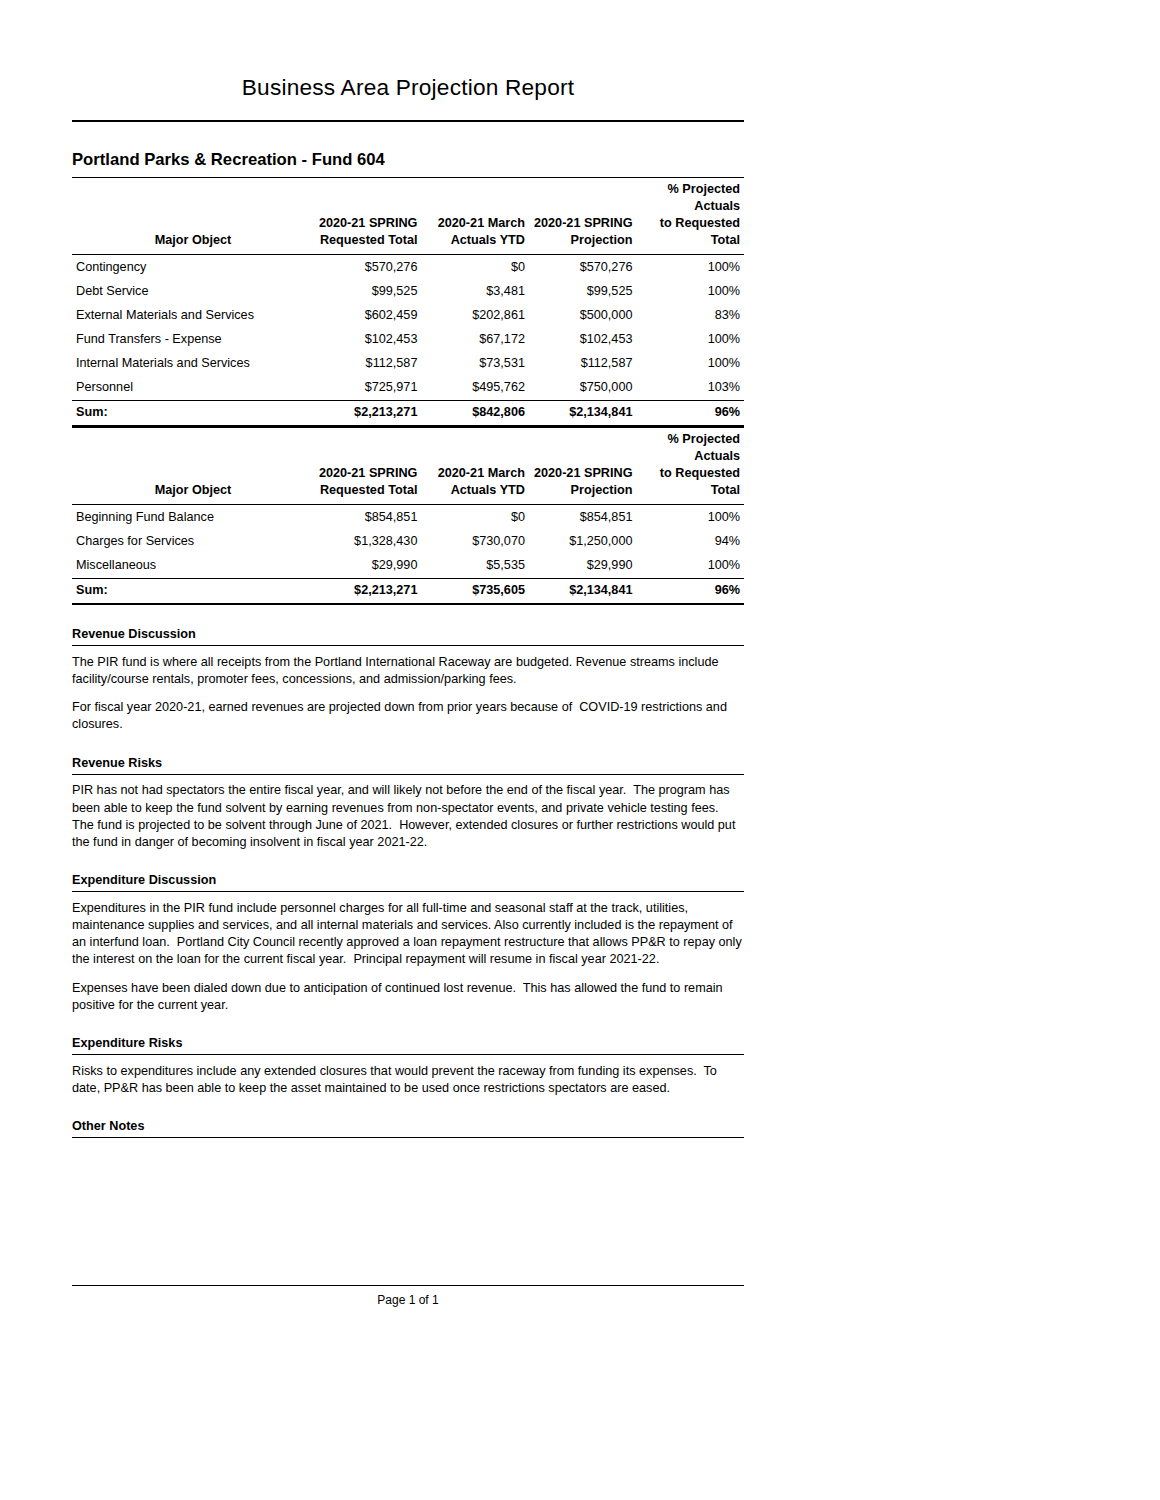Business Area Projection Report
Portland Parks & Recreation - Fund 604
| Major Object | 2020-21 SPRING Requested Total | 2020-21 March Actuals YTD | 2020-21 SPRING Projection | % Projected Actuals to Requested Total |
| --- | --- | --- | --- | --- |
| Contingency | $570,276 | $0 | $570,276 | 100% |
| Debt Service | $99,525 | $3,481 | $99,525 | 100% |
| External Materials and Services | $602,459 | $202,861 | $500,000 | 83% |
| Fund Transfers - Expense | $102,453 | $67,172 | $102,453 | 100% |
| Internal Materials and Services | $112,587 | $73,531 | $112,587 | 100% |
| Personnel | $725,971 | $495,762 | $750,000 | 103% |
| Sum: | $2,213,271 | $842,806 | $2,134,841 | 96% |
| Major Object | 2020-21 SPRING Requested Total | 2020-21 March Actuals YTD | 2020-21 SPRING Projection | % Projected Actuals to Requested Total |
| --- | --- | --- | --- | --- |
| Beginning Fund Balance | $854,851 | $0 | $854,851 | 100% |
| Charges for Services | $1,328,430 | $730,070 | $1,250,000 | 94% |
| Miscellaneous | $29,990 | $5,535 | $29,990 | 100% |
| Sum: | $2,213,271 | $735,605 | $2,134,841 | 96% |
Revenue Discussion
The PIR fund is where all receipts from the Portland International Raceway are budgeted. Revenue streams include facility/course rentals, promoter fees, concessions, and admission/parking fees.
For fiscal year 2020-21, earned revenues are projected down from prior years because of COVID-19 restrictions and closures.
Revenue Risks
PIR has not had spectators the entire fiscal year, and will likely not before the end of the fiscal year. The program has been able to keep the fund solvent by earning revenues from non-spectator events, and private vehicle testing fees. The fund is projected to be solvent through June of 2021. However, extended closures or further restrictions would put the fund in danger of becoming insolvent in fiscal year 2021-22.
Expenditure Discussion
Expenditures in the PIR fund include personnel charges for all full-time and seasonal staff at the track, utilities, maintenance supplies and services, and all internal materials and services. Also currently included is the repayment of an interfund loan. Portland City Council recently approved a loan repayment restructure that allows PP&R to repay only the interest on the loan for the current fiscal year. Principal repayment will resume in fiscal year 2021-22.
Expenses have been dialed down due to anticipation of continued lost revenue. This has allowed the fund to remain positive for the current year.
Expenditure Risks
Risks to expenditures include any extended closures that would prevent the raceway from funding its expenses. To date, PP&R has been able to keep the asset maintained to be used once restrictions spectators are eased.
Other Notes
Page 1 of 1